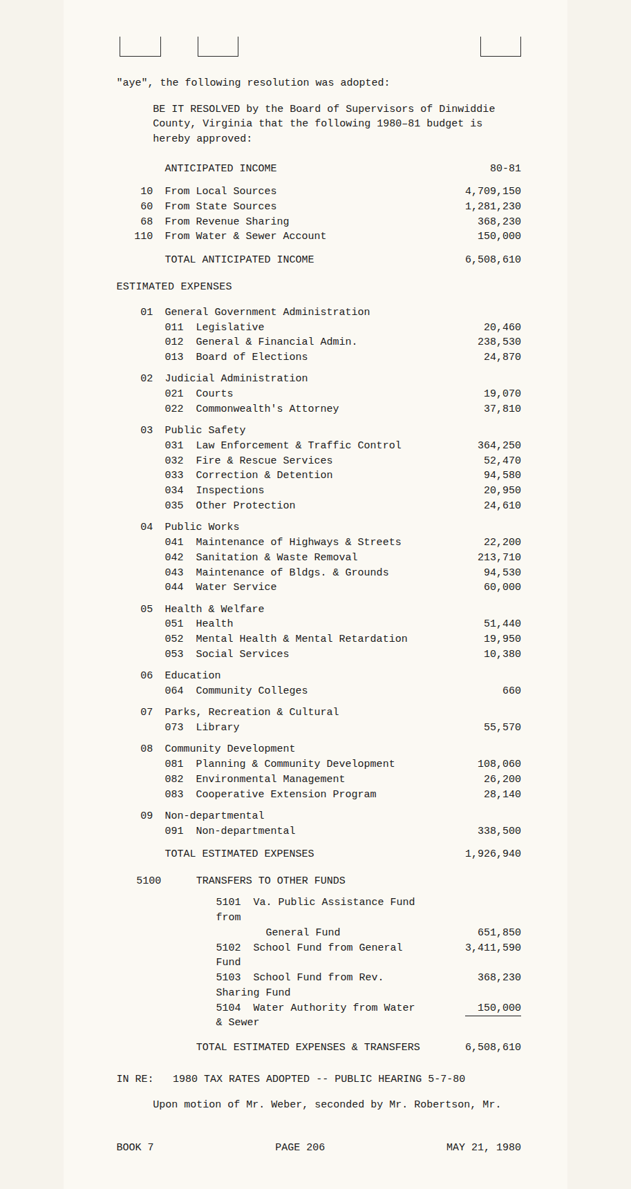"aye", the following resolution was adopted:
BE IT RESOLVED by the Board of Supervisors of Dinwiddie County, Virginia that the following 1980–81 budget is hereby approved:
| | ANTICIPATED INCOME | 80-81 |
| 10 | From Local Sources | 4,709,150 |
| 60 | From State Sources | 1,281,230 |
| 68 | From Revenue Sharing | 368,230 |
| 110 | From Water & Sewer Account | 150,000 |
| | TOTAL ANTICIPATED INCOME | 6,508,610 |
ESTIMATED EXPENSES
| 01 | General Government Administration |
| | 011 Legislative | 20,460 |
| | 012 General & Financial Admin. | 238,530 |
| | 013 Board of Elections | 24,870 |
| 02 | Judicial Administration |
| | 021 Courts | 19,070 |
| | 022 Commonwealth's Attorney | 37,810 |
| 03 | Public Safety |
| | 031 Law Enforcement & Traffic Control | 364,250 |
| | 032 Fire & Rescue Services | 52,470 |
| | 033 Correction & Detention | 94,580 |
| | 034 Inspections | 20,950 |
| | 035 Other Protection | 24,610 |
| 04 | Public Works |
| | 041 Maintenance of Highways & Streets | 22,200 |
| | 042 Sanitation & Waste Removal | 213,710 |
| | 043 Maintenance of Bldgs. & Grounds | 94,530 |
| | 044 Water Service | 60,000 |
| 05 | Health & Welfare |
| | 051 Health | 51,440 |
| | 052 Mental Health & Mental Retardation | 19,950 |
| | 053 Social Services | 10,380 |
| 06 | Education |
| | 064 Community Colleges | 660 |
| 07 | Parks, Recreation & Cultural |
| | 073 Library | 55,570 |
| 08 | Community Development |
| | 081 Planning & Community Development | 108,060 |
| | 082 Environmental Management | 26,200 |
| | 083 Cooperative Extension Program | 28,140 |
| 09 | Non-departmental |
| | 091 Non-departmental | 338,500 |
| | TOTAL ESTIMATED EXPENSES | 1,926,940 |
| 5100 | TRANSFERS TO OTHER FUNDS |
| | 5101 Va. Public Assistance Fund from | |
| | General Fund | 651,850 |
| | 5102 School Fund from General Fund | 3,411,590 |
| | 5103 School Fund from Rev. Sharing Fund | 368,230 |
| | 5104 Water Authority from Water & Sewer | 150,000 |
| | TOTAL ESTIMATED EXPENSES & TRANSFERS | 6,508,610 |
IN RE: 1980 TAX RATES ADOPTED -- PUBLIC HEARING 5-7-80
Upon motion of Mr. Weber, seconded by Mr. Robertson, Mr.
BOOK 7
PAGE 206
MAY 21, 1980